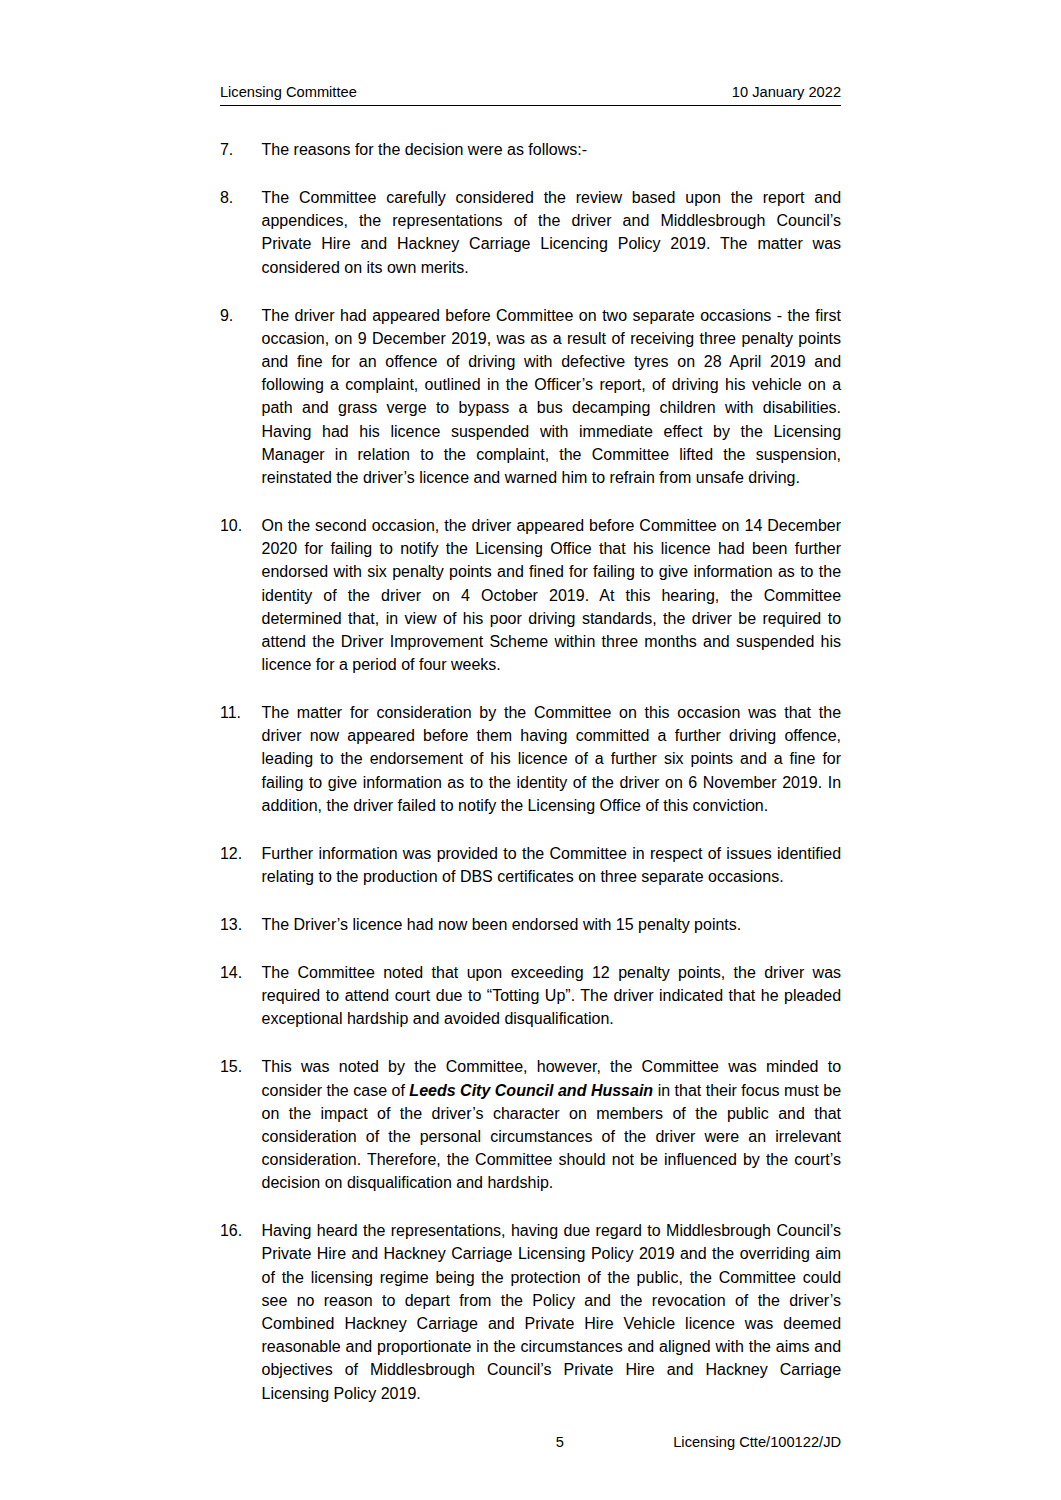Licensing Committee
10 January 2022
The reasons for the decision were as follows:-
The Committee carefully considered the review based upon the report and appendices, the representations of the driver and Middlesbrough Council’s Private Hire and Hackney Carriage Licencing Policy 2019. The matter was considered on its own merits.
The driver had appeared before Committee on two separate occasions - the first occasion, on 9 December 2019, was as a result of receiving three penalty points and fine for an offence of driving with defective tyres on 28 April 2019 and following a complaint, outlined in the Officer’s report, of driving his vehicle on a path and grass verge to bypass a bus decamping children with disabilities. Having had his licence suspended with immediate effect by the Licensing Manager in relation to the complaint, the Committee lifted the suspension, reinstated the driver’s licence and warned him to refrain from unsafe driving.
On the second occasion, the driver appeared before Committee on 14 December 2020 for failing to notify the Licensing Office that his licence had been further endorsed with six penalty points and fined for failing to give information as to the identity of the driver on 4 October 2019. At this hearing, the Committee determined that, in view of his poor driving standards, the driver be required to attend the Driver Improvement Scheme within three months and suspended his licence for a period of four weeks.
The matter for consideration by the Committee on this occasion was that the driver now appeared before them having committed a further driving offence, leading to the endorsement of his licence of a further six points and a fine for failing to give information as to the identity of the driver on 6 November 2019. In addition, the driver failed to notify the Licensing Office of this conviction.
Further information was provided to the Committee in respect of issues identified relating to the production of DBS certificates on three separate occasions.
The Driver’s licence had now been endorsed with 15 penalty points.
The Committee noted that upon exceeding 12 penalty points, the driver was required to attend court due to “Totting Up”. The driver indicated that he pleaded exceptional hardship and avoided disqualification.
This was noted by the Committee, however, the Committee was minded to consider the case of Leeds City Council and Hussain in that their focus must be on the impact of the driver’s character on members of the public and that consideration of the personal circumstances of the driver were an irrelevant consideration. Therefore, the Committee should not be influenced by the court’s decision on disqualification and hardship.
Having heard the representations, having due regard to Middlesbrough Council’s Private Hire and Hackney Carriage Licensing Policy 2019 and the overriding aim of the licensing regime being the protection of the public, the Committee could see no reason to depart from the Policy and the revocation of the driver’s Combined Hackney Carriage and Private Hire Vehicle licence was deemed reasonable and proportionate in the circumstances and aligned with the aims and objectives of Middlesbrough Council’s Private Hire and Hackney Carriage Licensing Policy 2019.
5
Licensing Ctte/100122/JD